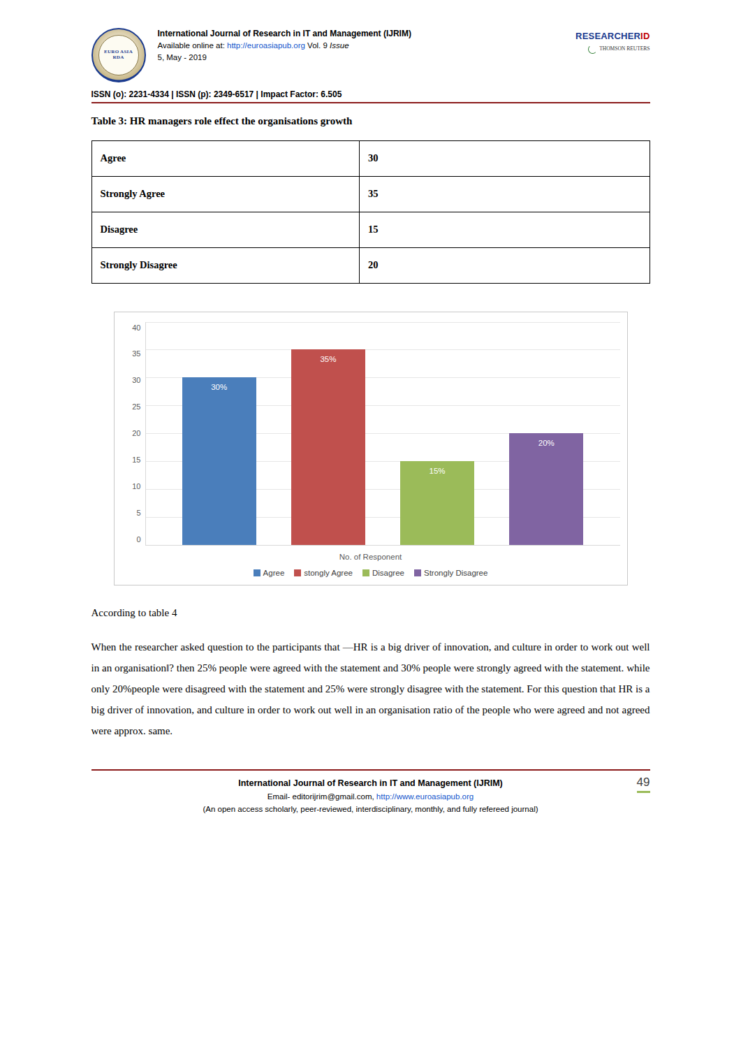EURO ASIA RDA
International Journal of Research in IT and Management (IJRIM)
Available online at: http://euroasiapub.org Vol. 9 Issue
5, May - 2019
RESEARCHERID
THOMSON REUTERS
ISSN (o): 2231-4334 | ISSN (p): 2349-6517 | Impact Factor: 6.505
Table 3: HR managers role effect the organisations growth
| Agree | 30 |
| Strongly Agree | 35 |
| Disagree | 15 |
| Strongly Disagree | 20 |
40 35 30 25 20 15 10 5 0
30%
35%
15%
20%
No. of Responent
Agree stongly Agree Disagree Strongly Disagree
According to table 4
When the researcher asked question to the participants that ―HR is a big driver of innovation, and culture in order to work out well in an organisation‖? then 25% people were agreed with the statement and 30% people were strongly agreed with the statement. while only 20%people were disagreed with the statement and 25% were strongly disagree with the statement. For this question that HR is a big driver of innovation, and culture in order to work out well in an organisation ratio of the people who were agreed and not agreed were approx. same.
49
International Journal of Research in IT and Management (IJRIM)
Email- editorijrim@gmail.com, http://www.euroasiapub.org
(An open access scholarly, peer-reviewed, interdisciplinary, monthly, and fully refereed journal)